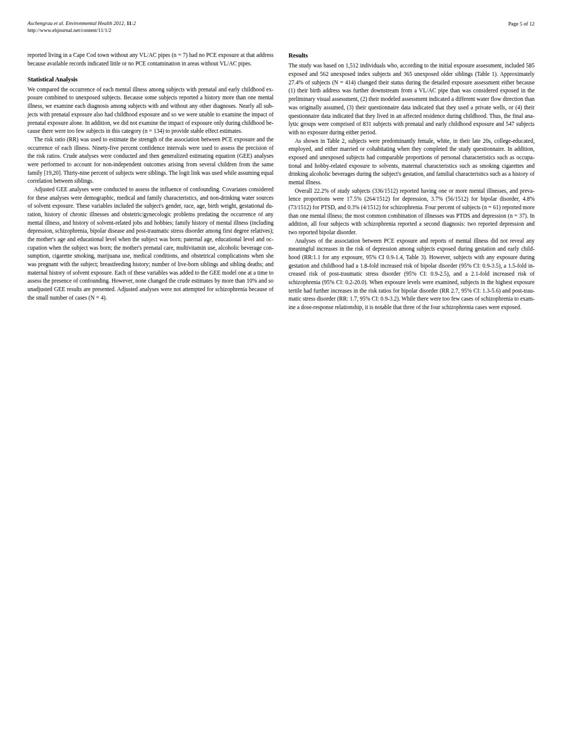Aschengrau et al. Environmental Health 2012, 11:2
http://www.ehjournal.net/content/11/1/2
Page 5 of 12
reported living in a Cape Cod town without any VL/AC pipes (n = 7) had no PCE exposure at that address because available records indicated little or no PCE contamination in areas without VL/AC pipes.
Statistical Analysis
We compared the occurrence of each mental illness among subjects with prenatal and early childhood exposure combined to unexposed subjects. Because some subjects reported a history more than one mental illness, we examine each diagnosis among subjects with and without any other diagnoses. Nearly all subjects with prenatal exposure also had childhood exposure and so we were unable to examine the impact of prenatal exposure alone. In addition, we did not examine the impact of exposure only during childhood because there were too few subjects in this category (n = 134) to provide stable effect estimates.
The risk ratio (RR) was used to estimate the strength of the association between PCE exposure and the occurrence of each illness. Ninety-five percent confidence intervals were used to assess the precision of the risk ratios. Crude analyses were conducted and then generalized estimating equation (GEE) analyses were performed to account for non-independent outcomes arising from several children from the same family [19,20]. Thirty-nine percent of subjects were siblings. The logit link was used while assuming equal correlation between siblings.
Adjusted GEE analyses were conducted to assess the influence of confounding. Covariates considered for these analyses were demographic, medical and family characteristics, and non-drinking water sources of solvent exposure. These variables included the subject's gender, race, age, birth weight, gestational duration, history of chronic illnesses and obstetric/gynecologic problems predating the occurrence of any mental illness, and history of solvent-related jobs and hobbies; family history of mental illness (including depression, schizophrenia, bipolar disease and post-traumatic stress disorder among first degree relatives); the mother's age and educational level when the subject was born; paternal age, educational level and occupation when the subject was born; the mother's prenatal care, multivitamin use, alcoholic beverage consumption, cigarette smoking, marijuana use, medical conditions, and obstetrical complications when she was pregnant with the subject; breastfeeding history; number of live-born siblings and sibling deaths; and maternal history of solvent exposure. Each of these variables was added to the GEE model one at a time to assess the presence of confounding. However, none changed the crude estimates by more than 10% and so unadjusted GEE results are presented. Adjusted analyses were not attempted for schizophrenia because of the small number of cases (N = 4).
Results
The study was based on 1,512 individuals who, according to the initial exposure assessment, included 585 exposed and 562 unexposed index subjects and 365 unexposed older siblings (Table 1). Approximately 27.4% of subjects (N = 414) changed their status during the detailed exposure assessment either because (1) their birth address was further downstream from a VL/AC pipe than was considered exposed in the preliminary visual assessment, (2) their modeled assessment indicated a different water flow direction than was originally assumed, (3) their questionnaire data indicated that they used a private wells, or (4) their questionnaire data indicated that they lived in an affected residence during childhood. Thus, the final analytic groups were comprised of 831 subjects with prenatal and early childhood exposure and 547 subjects with no exposure during either period.
As shown in Table 2, subjects were predominantly female, white, in their late 20s, college-educated, employed, and either married or cohabitating when they completed the study questionnaire. In addition, exposed and unexposed subjects had comparable proportions of personal characteristics such as occupational and hobby-related exposure to solvents, maternal characteristics such as smoking cigarettes and drinking alcoholic beverages during the subject's gestation, and familial characteristics such as a history of mental illness.
Overall 22.2% of study subjects (336/1512) reported having one or more mental illnesses, and prevalence proportions were 17.5% (264/1512) for depression, 3.7% (56/1512) for bipolar disorder, 4.8% (73/1512) for PTSD, and 0.3% (4/1512) for schizophrenia. Four percent of subjects (n = 61) reported more than one mental illness; the most common combination of illnesses was PTDS and depression (n = 37). In addition, all four subjects with schizophrenia reported a second diagnosis: two reported depression and two reported bipolar disorder.
Analyses of the association between PCE exposure and reports of mental illness did not reveal any meaningful increases in the risk of depression among subjects exposed during gestation and early childhood (RR:1.1 for any exposure, 95% CI 0.9-1.4, Table 3). However, subjects with any exposure during gestation and childhood had a 1.8-fold increased risk of bipolar disorder (95% CI: 0.9-3.5), a 1.5-fold increased risk of post-traumatic stress disorder (95% CI: 0.9-2.5), and a 2.1-fold increased risk of schizophrenia (95% CI: 0.2-20.0). When exposure levels were examined, subjects in the highest exposure tertile had further increases in the risk ratios for bipolar disorder (RR 2.7, 95% CI: 1.3-5.6) and post-traumatic stress disorder (RR: 1.7, 95% CI: 0.9-3.2). While there were too few cases of schizophrenia to examine a dose-response relationship, it is notable that three of the four schizophrenia cases were exposed.